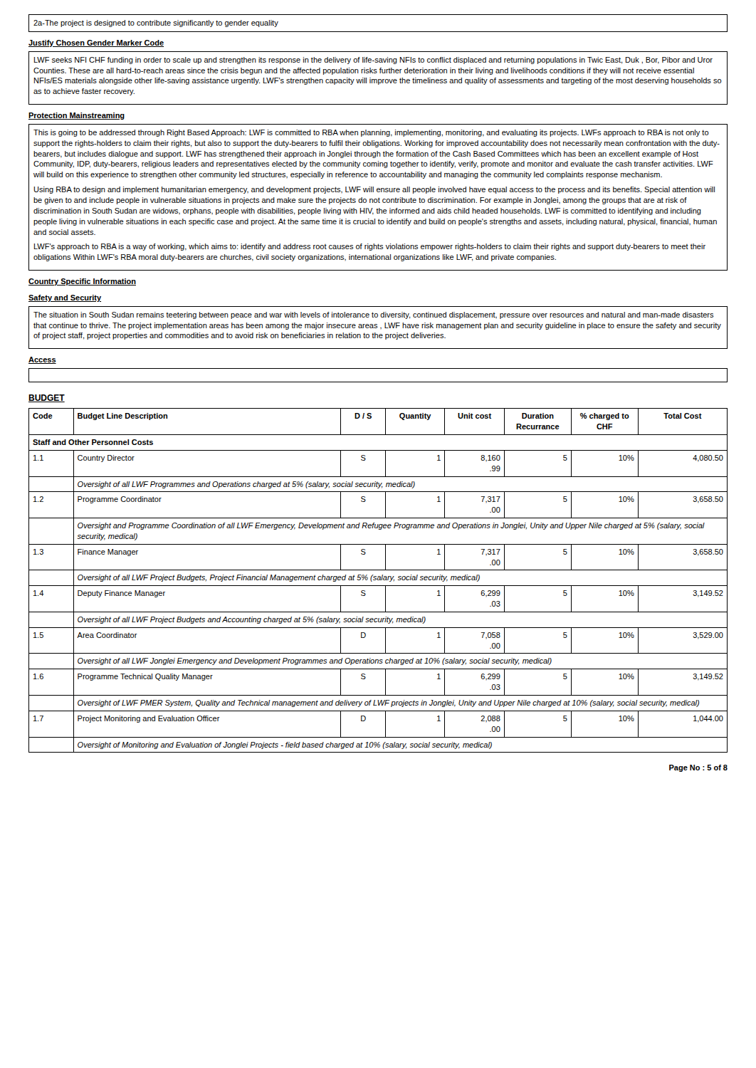2a-The project is designed to contribute significantly to gender equality
Justify Chosen Gender Marker Code
LWF seeks NFI CHF funding in order to scale up and strengthen its response in the delivery of life-saving NFIs to conflict displaced and returning populations in Twic East, Duk , Bor, Pibor and Uror Counties. These are all hard-to-reach areas since the crisis begun and the affected population risks further deterioration in their living and livelihoods conditions if they will not receive essential NFIs/ES materials alongside other life-saving assistance urgently. LWF's strengthen capacity will improve the timeliness and quality of assessments and targeting of the most deserving households so as to achieve faster recovery.
Protection Mainstreaming
This is going to be addressed through Right Based Approach: LWF is committed to RBA when planning, implementing, monitoring, and evaluating its projects. LWFs approach to RBA is not only to support the rights-holders to claim their rights, but also to support the duty-bearers to fulfil their obligations. Working for improved accountability does not necessarily mean confrontation with the duty-bearers, but includes dialogue and support. LWF has strengthened their approach in Jonglei through the formation of the Cash Based Committees which has been an excellent example of Host Community, IDP, duty-bearers, religious leaders and representatives elected by the community coming together to identify, verify, promote and monitor and evaluate the cash transfer activities. LWF will build on this experience to strengthen other community led structures, especially in reference to accountability and managing the community led complaints response mechanism.
Using RBA to design and implement humanitarian emergency, and development projects, LWF will ensure all people involved have equal access to the process and its benefits. Special attention will be given to and include people in vulnerable situations in projects and make sure the projects do not contribute to discrimination. For example in Jonglei, among the groups that are at risk of discrimination in South Sudan are widows, orphans, people with disabilities, people living with HIV, the informed and aids child headed households. LWF is committed to identifying and including people living in vulnerable situations in each specific case and project. At the same time it is crucial to identify and build on people's strengths and assets, including natural, physical, financial, human and social assets.
LWF's approach to RBA is a way of working, which aims to: identify and address root causes of rights violations empower rights-holders to claim their rights and support duty-bearers to meet their obligations Within LWF's RBA moral duty-bearers are churches, civil society organizations, international organizations like LWF, and private companies.
Country Specific Information
Safety and Security
The situation in South Sudan remains teetering between peace and war with levels of intolerance to diversity, continued displacement, pressure over resources and natural and man-made disasters that continue to thrive. The project implementation areas has been among the major insecure areas , LWF have risk management plan and security guideline in place to ensure the safety and security of project staff, project properties and commodities and to avoid risk on beneficiaries in relation to the project deliveries.
Access
BUDGET
| Code | Budget Line Description | D / S | Quantity | Unit cost | Duration Recurrance | % charged to CHF | Total Cost |
| --- | --- | --- | --- | --- | --- | --- | --- |
| Staff and Other Personnel Costs |
| 1.1 | Country Director | S | 1 | 8,160 .99 | 5 | 10% | 4,080.50 |
| | Oversight of all LWF Programmes and Operations charged at 5% (salary, social security, medical) |
| 1.2 | Programme Coordinator | S | 1 | 7,317 .00 | 5 | 10% | 3,658.50 |
| | Oversight and Programme Coordination of all LWF Emergency, Development and Refugee Programme and Operations in Jonglei, Unity and Upper Nile charged at 5% (salary, social security, medical) |
| 1.3 | Finance Manager | S | 1 | 7,317 .00 | 5 | 10% | 3,658.50 |
| | Oversight of all LWF Project Budgets, Project Financial Management charged at 5% (salary, social security, medical) |
| 1.4 | Deputy Finance Manager | S | 1 | 6,299 .03 | 5 | 10% | 3,149.52 |
| | Oversight of all LWF Project Budgets and Accounting charged at 5% (salary, social security, medical) |
| 1.5 | Area Coordinator | D | 1 | 7,058 .00 | 5 | 10% | 3,529.00 |
| | Oversight of all LWF Jonglei Emergency and Development Programmes and Operations charged at 10% (salary, social security, medical) |
| 1.6 | Programme Technical Quality Manager | S | 1 | 6,299 .03 | 5 | 10% | 3,149.52 |
| | Oversight of LWF PMER System, Quality and Technical management and delivery of LWF projects in Jonglei, Unity and Upper Nile charged at 10% (salary, social security, medical) |
| 1.7 | Project Monitoring and Evaluation Officer | D | 1 | 2,088 .00 | 5 | 10% | 1,044.00 |
| | Oversight of Monitoring and Evaluation of Jonglei Projects - field based charged at 10% (salary, social security, medical) |
Page No : 5 of 8